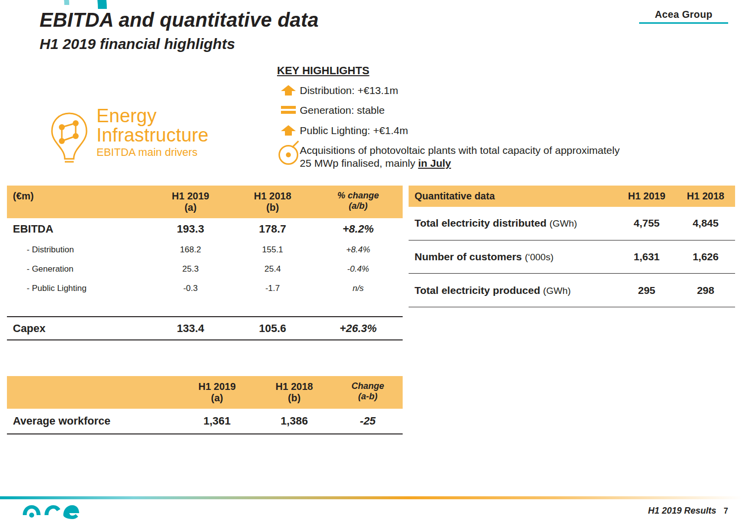EBITDA and quantitative data
H1 2019 financial highlights
Acea Group
Energy
Infrastructure
EBITDA main drivers
KEY HIGHLIGHTS
Distribution: +€13.1m
Generation: stable
Public Lighting: +€1.4m
Acquisitions of photovoltaic plants with total capacity of approximately
25 MWp finalised, mainly in July
| (€m) | H1 2019 (a) | H1 2018 (b) | % change (a/b) |
| --- | --- | --- | --- |
| EBITDA | 193.3 | 178.7 | +8.2% |
| - Distribution | 168.2 | 155.1 | +8.4% |
| - Generation | 25.3 | 25.4 | -0.4% |
| - Public Lighting | -0.3 | -1.7 | n/s |
| Capex | 133.4 | 105.6 | +26.3% |
| Quantitative data | H1 2019 | H1 2018 |
| --- | --- | --- |
| Total electricity distributed (GWh) | 4,755 | 4,845 |
| Number of customers (‘000s) | 1,631 | 1,626 |
| Total electricity produced (GWh) | 295 | 298 |
| | H1 2019 (a) | H1 2018 (b) | Change (a-b) |
| --- | --- | --- | --- |
| Average workforce | 1,361 | 1,386 | -25 |
H1 2019 Results 7